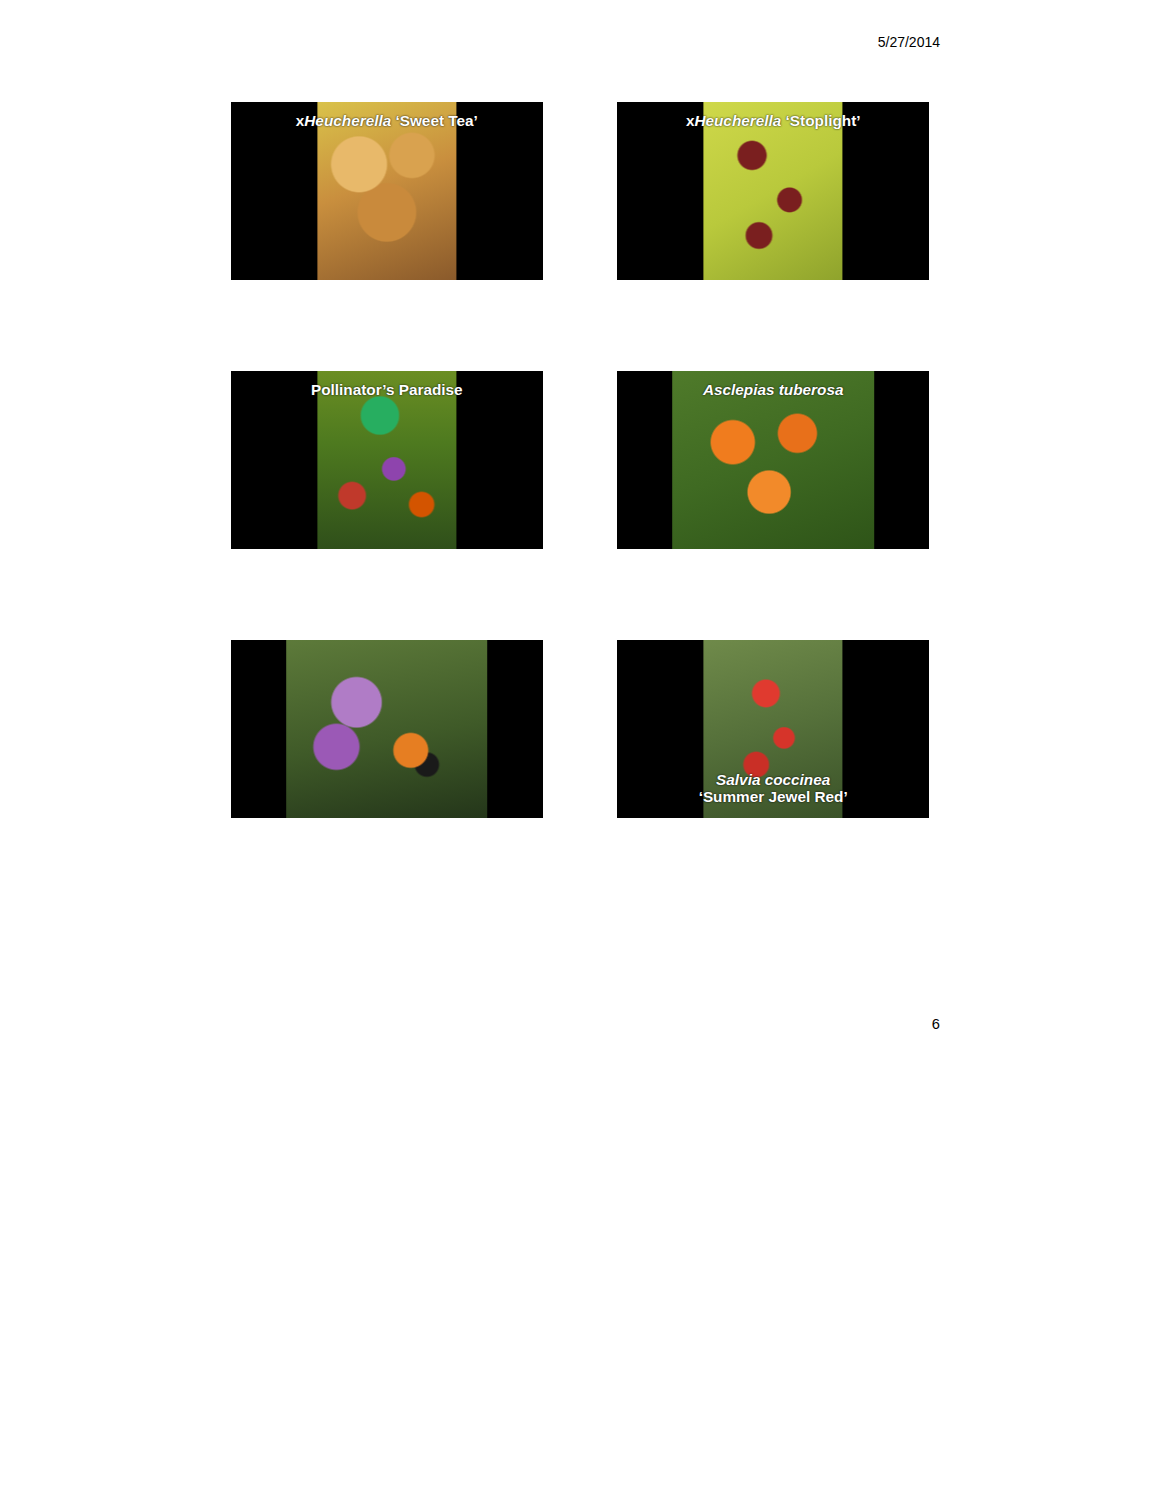5/27/2014
xHeucherella ‘Sweet Tea’
xHeucherella ‘Stoplight’
Pollinator’s Paradise
Asclepias tuberosa
Salvia coccinea
‘Summer Jewel Red’
6